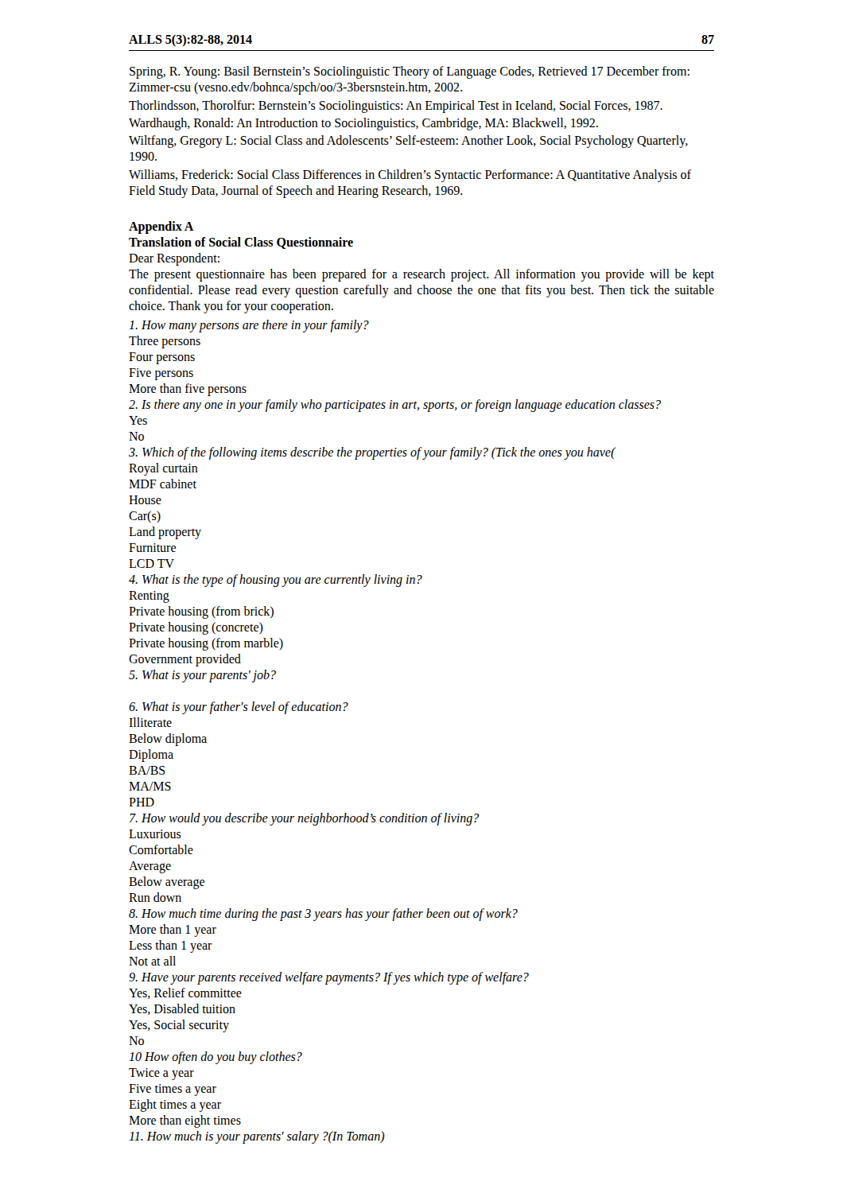ALLS 5(3):82-88, 2014 87
Spring, R. Young: Basil Bernstein’s Sociolinguistic Theory of Language Codes, Retrieved 17 December from: Zimmer-csu (vesno.edv/bohnca/spch/oo/3-3bersnstein.htm, 2002.
Thorlindsson, Thorolfur: Bernstein’s Sociolinguistics: An Empirical Test in Iceland, Social Forces, 1987.
Wardhaugh, Ronald: An Introduction to Sociolinguistics, Cambridge, MA: Blackwell, 1992.
Wiltfang, Gregory L: Social Class and Adolescents’ Self-esteem: Another Look, Social Psychology Quarterly, 1990.
Williams, Frederick: Social Class Differences in Children’s Syntactic Performance: A Quantitative Analysis of Field Study Data, Journal of Speech and Hearing Research, 1969.
Appendix A
Translation of Social Class Questionnaire
Dear Respondent:
The present questionnaire has been prepared for a research project. All information you provide will be kept confidential. Please read every question carefully and choose the one that fits you best. Then tick the suitable choice. Thank you for your cooperation.
1. How many persons are there in your family?
Three persons
Four persons
Five persons
More than five persons
2. Is there any one in your family who participates in art, sports, or foreign language education classes?
Yes
No
3. Which of the following items describe the properties of your family? (Tick the ones you have(
Royal curtain
MDF cabinet
House
Car(s)
Land property
Furniture
LCD TV
4. What is the type of housing you are currently living in?
Renting
Private housing (from brick)
Private housing (concrete)
Private housing (from marble)
Government provided
5. What is your parents' job?
6. What is your father's level of education?
Illiterate
Below diploma
Diploma
BA/BS
MA/MS
PHD
7. How would you describe your neighborhood’s condition of living?
Luxurious
Comfortable
Average
Below average
Run down
8. How much time during the past 3 years has your father been out of work?
More than 1 year
Less than 1 year
Not at all
9. Have your parents received welfare payments? If yes which type of welfare?
Yes, Relief committee
Yes, Disabled tuition
Yes, Social security
No
10 How often do you buy clothes?
Twice a year
Five times a year
Eight times a year
More than eight times
11. How much is your parents' salary ?(In Toman)